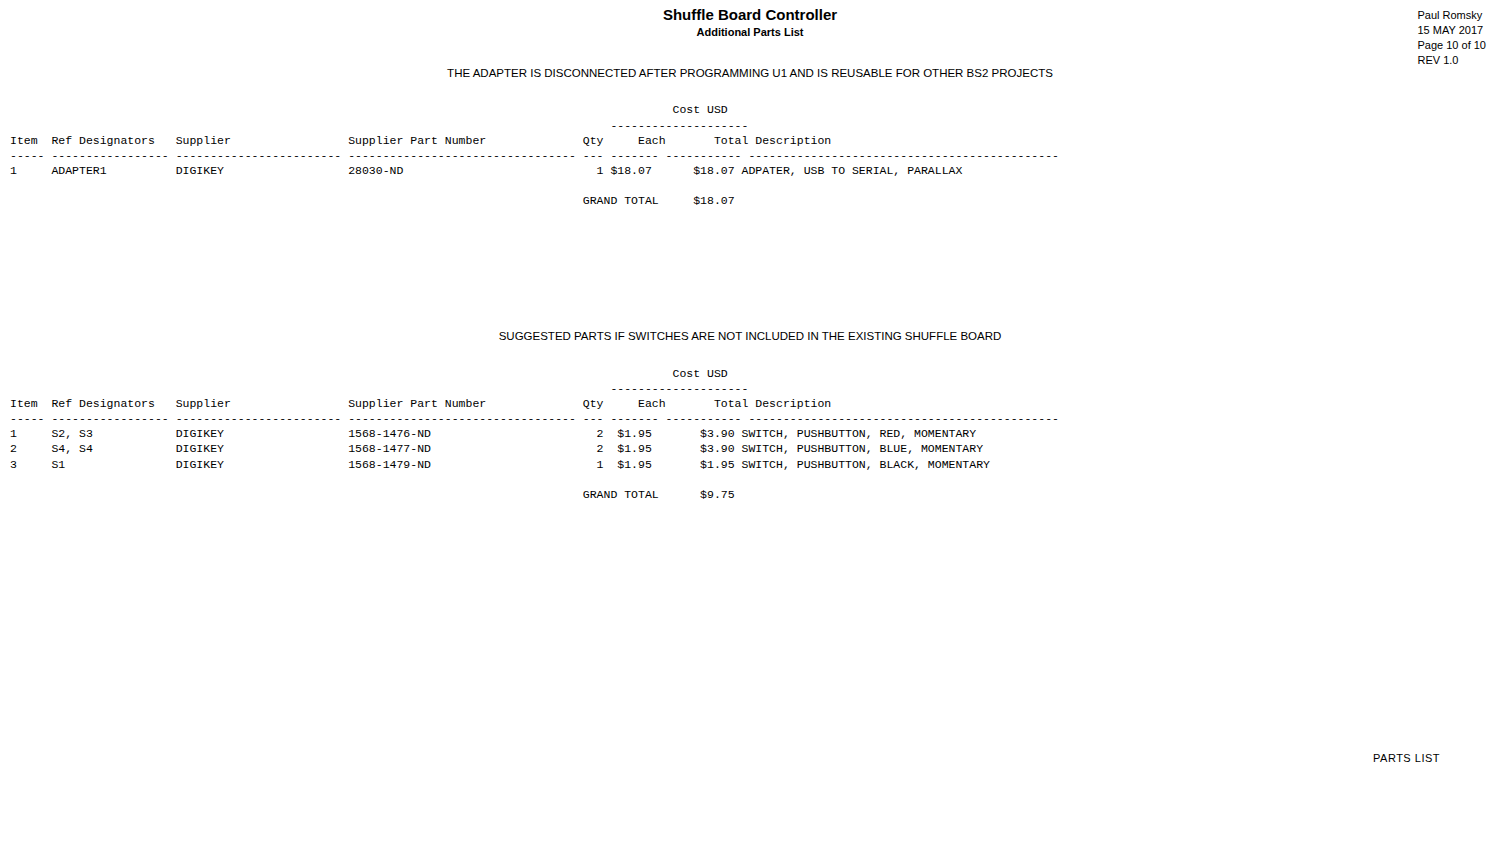Paul Romsky
15 MAY 2017
Page 10 of 10
REV 1.0
Shuffle Board Controller
Additional Parts List
THE ADAPTER IS DISCONNECTED AFTER PROGRAMMING U1 AND IS REUSABLE FOR OTHER BS2 PROJECTS
                                                                                                Cost USD
                                                                                       --------------------
Item  Ref Designators   Supplier                 Supplier Part Number              Qty     Each       Total Description
----- ----------------- ------------------------ --------------------------------- --- ------- ----------- ---------------------------------------------
1     ADAPTER1          DIGIKEY                  28030-ND                            1 $18.07      $18.07 ADPATER, USB TO SERIAL, PARALLAX

                                                                                   GRAND TOTAL     $18.07
SUGGESTED PARTS IF SWITCHES ARE NOT INCLUDED IN THE EXISTING SHUFFLE BOARD
                                                                                                Cost USD
                                                                                       --------------------
Item  Ref Designators   Supplier                 Supplier Part Number              Qty     Each       Total Description
----- ----------------- ------------------------ --------------------------------- --- ------- ----------- ---------------------------------------------
1     S2, S3            DIGIKEY                  1568-1476-ND                        2  $1.95       $3.90 SWITCH, PUSHBUTTON, RED, MOMENTARY
2     S4, S4            DIGIKEY                  1568-1477-ND                        2  $1.95       $3.90 SWITCH, PUSHBUTTON, BLUE, MOMENTARY
3     S1                DIGIKEY                  1568-1479-ND                        1  $1.95       $1.95 SWITCH, PUSHBUTTON, BLACK, MOMENTARY

                                                                                   GRAND TOTAL      $9.75
PARTS LIST